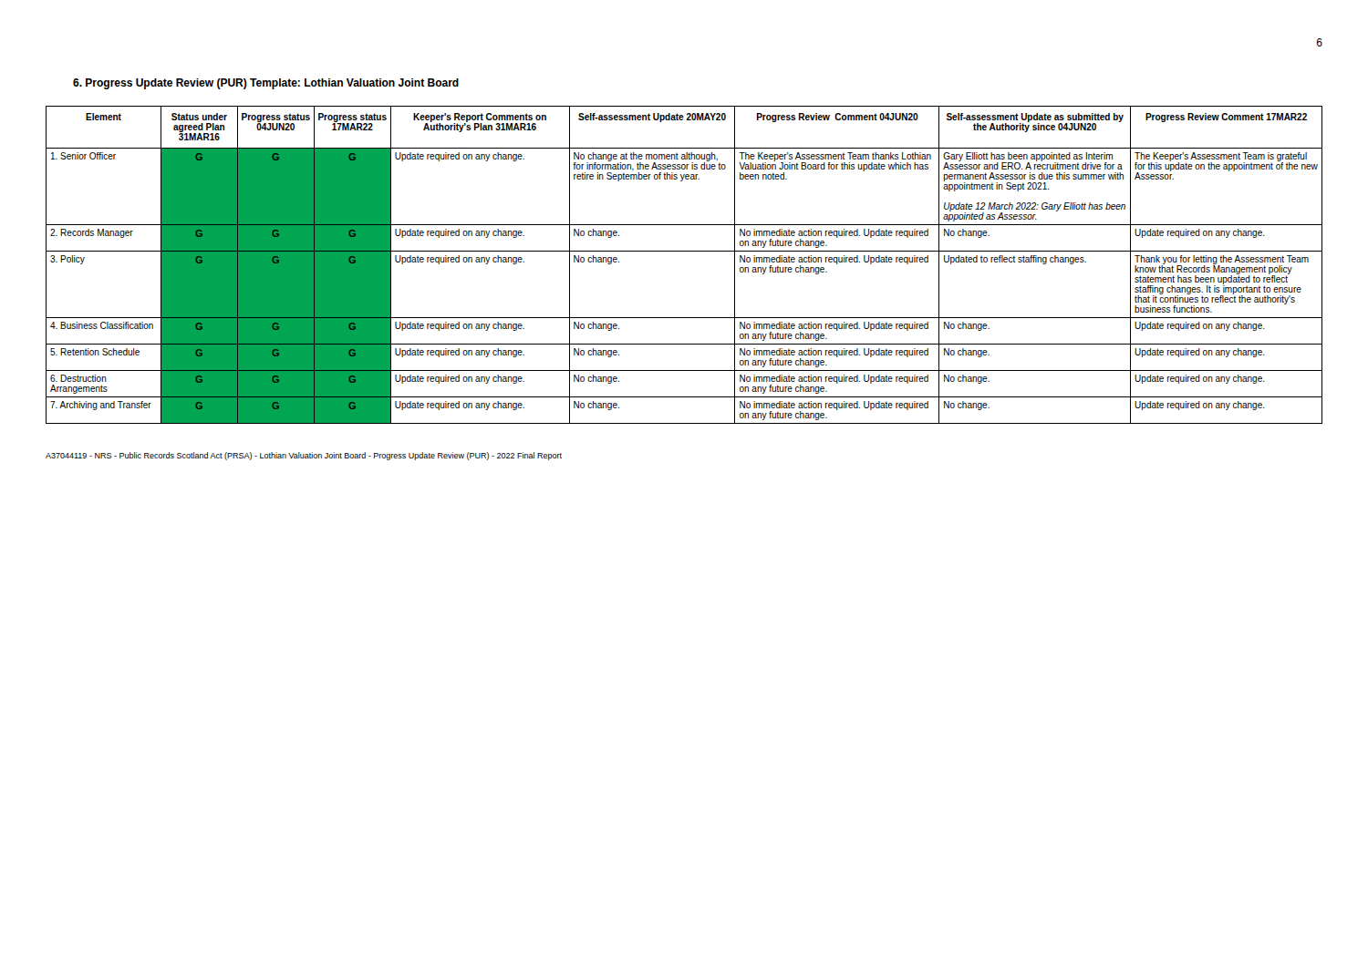6
6. Progress Update Review (PUR) Template: Lothian Valuation Joint Board
| Element | Status under agreed Plan 31MAR16 | Progress status 04JUN20 | Progress status 17MAR22 | Keeper's Report Comments on Authority's Plan 31MAR16 | Self-assessment Update 20MAY20 | Progress Review Comment 04JUN20 | Self-assessment Update as submitted by the Authority since 04JUN20 | Progress Review Comment 17MAR22 |
| --- | --- | --- | --- | --- | --- | --- | --- | --- |
| 1. Senior Officer | G | G | G | Update required on any change. | No change at the moment although, for information, the Assessor is due to retire in September of this year. | The Keeper's Assessment Team thanks Lothian Valuation Joint Board for this update which has been noted. | Gary Elliott has been appointed as Interim Assessor and ERO. A recruitment drive for a permanent Assessor is due this summer with appointment in Sept 2021. Update 12 March 2022: Gary Elliott has been appointed as Assessor. | The Keeper's Assessment Team is grateful for this update on the appointment of the new Assessor. |
| 2. Records Manager | G | G | G | Update required on any change. | No change. | No immediate action required. Update required on any future change. | No change. | Update required on any change. |
| 3. Policy | G | G | G | Update required on any change. | No change. | No immediate action required. Update required on any future change. | Updated to reflect staffing changes. | Thank you for letting the Assessment Team know that Records Management policy statement has been updated to reflect staffing changes. It is important to ensure that it continues to reflect the authority's business functions. |
| 4. Business Classification | G | G | G | Update required on any change. | No change. | No immediate action required. Update required on any future change. | No change. | Update required on any change. |
| 5. Retention Schedule | G | G | G | Update required on any change. | No change. | No immediate action required. Update required on any future change. | No change. | Update required on any change. |
| 6. Destruction Arrangements | G | G | G | Update required on any change. | No change. | No immediate action required. Update required on any future change. | No change. | Update required on any change. |
| 7. Archiving and Transfer | G | G | G | Update required on any change. | No change. | No immediate action required. Update required on any future change. | No change. | Update required on any change. |
A37044119 - NRS - Public Records Scotland Act (PRSA) - Lothian Valuation Joint Board - Progress Update Review (PUR) - 2022 Final Report